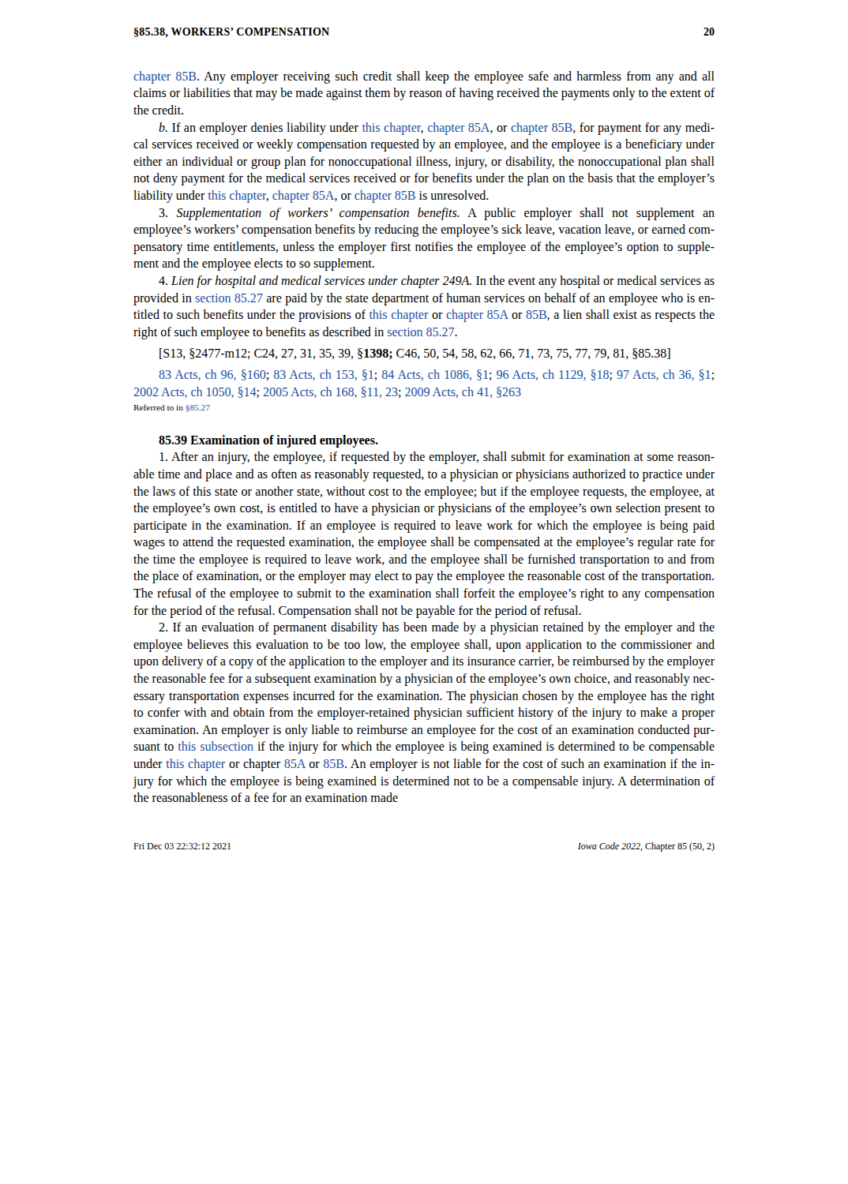§85.38, WORKERS’ COMPENSATION 20
chapter 85B. Any employer receiving such credit shall keep the employee safe and harmless from any and all claims or liabilities that may be made against them by reason of having received the payments only to the extent of the credit.
b. If an employer denies liability under this chapter, chapter 85A, or chapter 85B, for payment for any medical services received or weekly compensation requested by an employee, and the employee is a beneficiary under either an individual or group plan for nonoccupational illness, injury, or disability, the nonoccupational plan shall not deny payment for the medical services received or for benefits under the plan on the basis that the employer’s liability under this chapter, chapter 85A, or chapter 85B is unresolved.
3. Supplementation of workers’ compensation benefits. A public employer shall not supplement an employee’s workers’ compensation benefits by reducing the employee’s sick leave, vacation leave, or earned compensatory time entitlements, unless the employer first notifies the employee of the employee’s option to supplement and the employee elects to so supplement.
4. Lien for hospital and medical services under chapter 249A. In the event any hospital or medical services as provided in section 85.27 are paid by the state department of human services on behalf of an employee who is entitled to such benefits under the provisions of this chapter or chapter 85A or 85B, a lien shall exist as respects the right of such employee to benefits as described in section 85.27.
[S13, §2477-m12; C24, 27, 31, 35, 39, §1398; C46, 50, 54, 58, 62, 66, 71, 73, 75, 77, 79, 81, §85.38]
83 Acts, ch 96, §160; 83 Acts, ch 153, §1; 84 Acts, ch 1086, §1; 96 Acts, ch 1129, §18; 97 Acts, ch 36, §1; 2002 Acts, ch 1050, §14; 2005 Acts, ch 168, §11, 23; 2009 Acts, ch 41, §263
Referred to in §85.27
85.39 Examination of injured employees.
1. After an injury, the employee, if requested by the employer, shall submit for examination at some reasonable time and place and as often as reasonably requested, to a physician or physicians authorized to practice under the laws of this state or another state, without cost to the employee; but if the employee requests, the employee, at the employee’s own cost, is entitled to have a physician or physicians of the employee’s own selection present to participate in the examination. If an employee is required to leave work for which the employee is being paid wages to attend the requested examination, the employee shall be compensated at the employee’s regular rate for the time the employee is required to leave work, and the employee shall be furnished transportation to and from the place of examination, or the employer may elect to pay the employee the reasonable cost of the transportation. The refusal of the employee to submit to the examination shall forfeit the employee’s right to any compensation for the period of the refusal. Compensation shall not be payable for the period of refusal.
2. If an evaluation of permanent disability has been made by a physician retained by the employer and the employee believes this evaluation to be too low, the employee shall, upon application to the commissioner and upon delivery of a copy of the application to the employer and its insurance carrier, be reimbursed by the employer the reasonable fee for a subsequent examination by a physician of the employee’s own choice, and reasonably necessary transportation expenses incurred for the examination. The physician chosen by the employee has the right to confer with and obtain from the employer-retained physician sufficient history of the injury to make a proper examination. An employer is only liable to reimburse an employee for the cost of an examination conducted pursuant to this subsection if the injury for which the employee is being examined is determined to be compensable under this chapter or chapter 85A or 85B. An employer is not liable for the cost of such an examination if the injury for which the employee is being examined is determined not to be a compensable injury. A determination of the reasonableness of a fee for an examination made
Fri Dec 03 22:32:12 2021 Iowa Code 2022, Chapter 85 (50, 2)